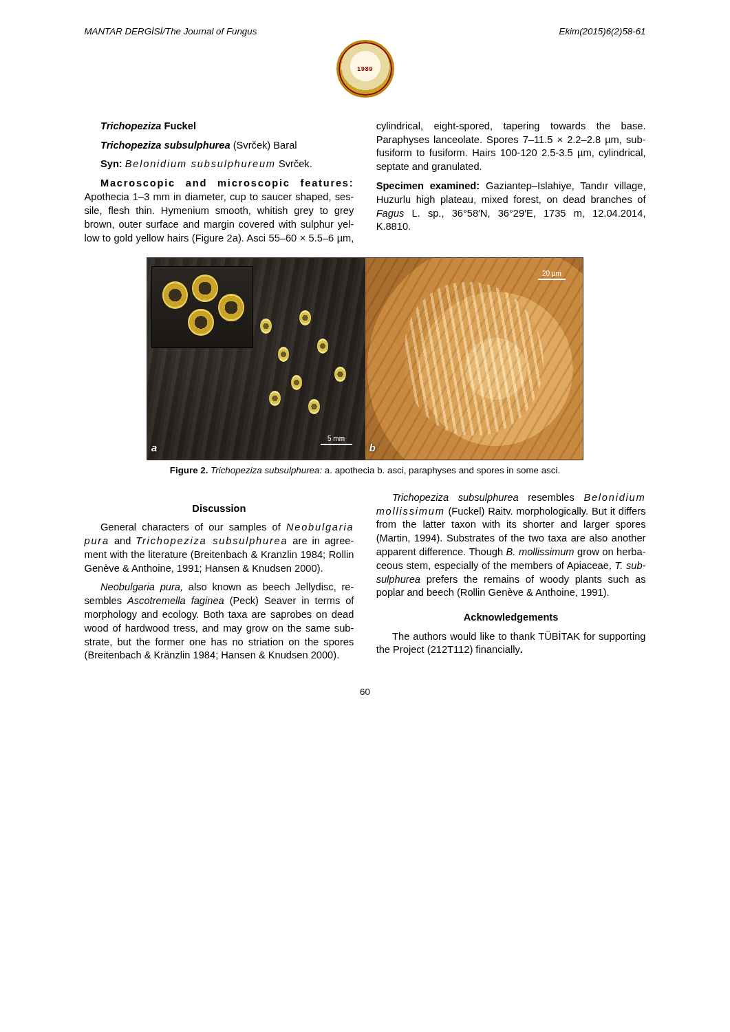MANTAR DERGİSİ/The Journal of Fungus Ekim(2015)6(2)58-61
Trichopeziza Fuckel
Trichopeziza subsulphurea (Svrček) Baral
Syn: Belonidium subsulphureum Svrček.
Macroscopic and microscopic features: Apothecia 1–3 mm in diameter, cup to saucer shaped, sessile, flesh thin. Hymenium smooth, whitish grey to grey brown, outer surface and margin covered with sulphur yellow to gold yellow hairs (Figure 2a). Asci 55–60 × 5.5–6 µm, cylindrical, eight-spored, tapering towards the base. Paraphyses lanceolate. Spores 7–11.5 × 2.2–2.8 µm, subfusiform to fusiform. Hairs 100-120 2.5-3.5 µm, cylindrical, septate and granulated.
Specimen examined: Gaziantep–Islahiye, Tandır village, Huzurlu high plateau, mixed forest, on dead branches of Fagus L. sp., 36°58′N, 36°29′E, 1735 m, 12.04.2014, K.8810.
5 mm a
20 µm b
Figure 2. Trichopeziza subsulphurea: a. apothecia b. asci, paraphyses and spores in some asci.
Discussion
General characters of our samples of Neobulgaria pura and Trichopeziza subsulphurea are in agreement with the literature (Breitenbach & Kranzlin 1984; Rollin Genève & Anthoine, 1991; Hansen & Knudsen 2000).
Neobulgaria pura, also known as beech Jellydisc, resembles Ascotremella faginea (Peck) Seaver in terms of morphology and ecology. Both taxa are saprobes on dead wood of hardwood tress, and may grow on the same substrate, but the former one has no striation on the spores (Breitenbach & Kränzlin 1984; Hansen & Knudsen 2000).
Trichopeziza subsulphurea resembles Belonidium mollissimum (Fuckel) Raitv. morphologically. But it differs from the latter taxon with its shorter and larger spores (Martin, 1994). Substrates of the two taxa are also another apparent difference. Though B. mollissimum grow on herbaceous stem, especially of the members of Apiaceae, T. subsulphurea prefers the remains of woody plants such as poplar and beech (Rollin Genève & Anthoine, 1991).
Acknowledgements
The authors would like to thank TÜBİTAK for supporting the Project (212T112) financially.
60